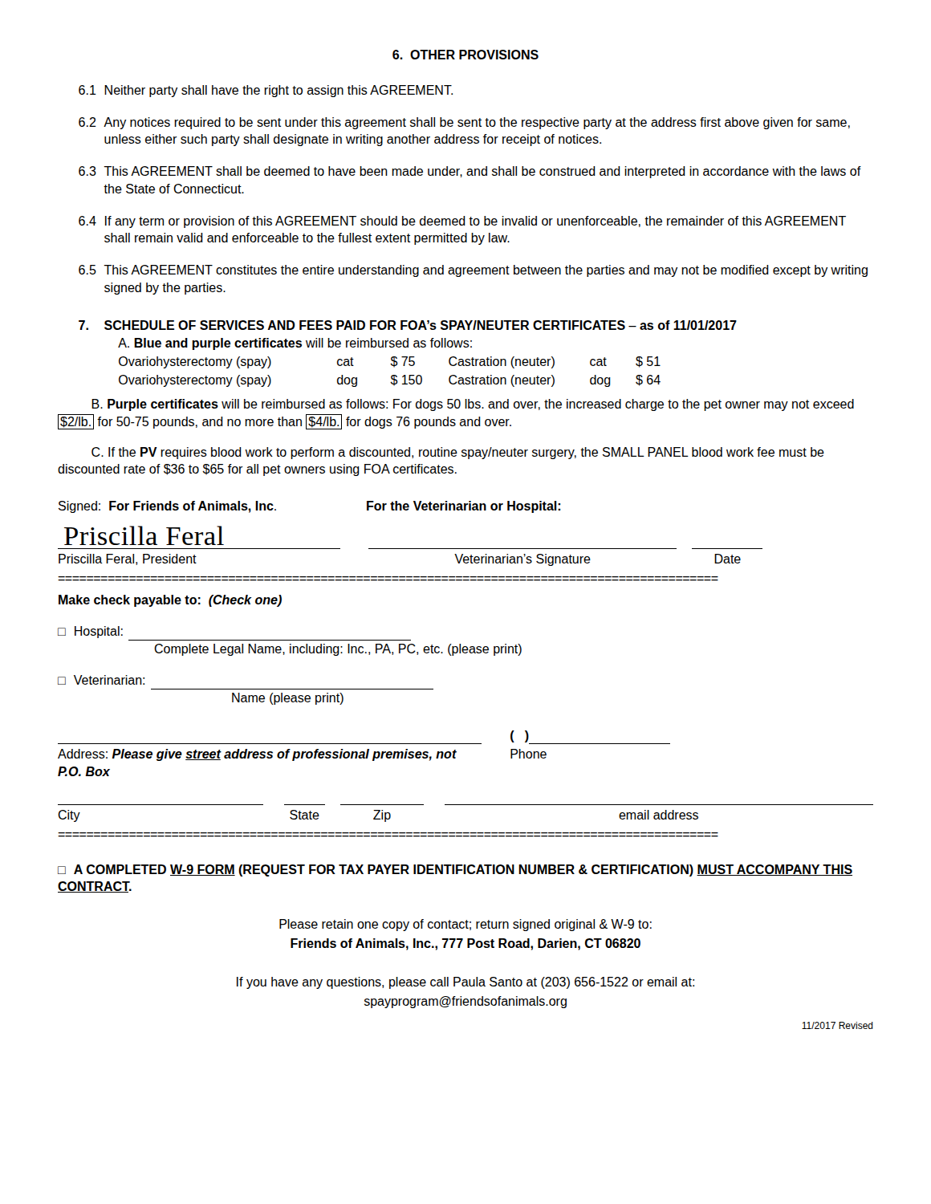6. OTHER PROVISIONS
6.1 Neither party shall have the right to assign this AGREEMENT.
6.2 Any notices required to be sent under this agreement shall be sent to the respective party at the address first above given for same, unless either such party shall designate in writing another address for receipt of notices.
6.3 This AGREEMENT shall be deemed to have been made under, and shall be construed and interpreted in accordance with the laws of the State of Connecticut.
6.4 If any term or provision of this AGREEMENT should be deemed to be invalid or unenforceable, the remainder of this AGREEMENT shall remain valid and enforceable to the fullest extent permitted by law.
6.5 This AGREEMENT constitutes the entire understanding and agreement between the parties and may not be modified except by writing signed by the parties.
7. SCHEDULE OF SERVICES AND FEES PAID FOR FOA’s SPAY/NEUTER CERTIFICATES – as of 11/01/2017
A. Blue and purple certificates will be reimbursed as follows:
Ovariohysterectomy (spay) cat $ 75 Castration (neuter) cat $ 51
Ovariohysterectomy (spay) dog $ 150 Castration (neuter) dog $ 64
B. Purple certificates will be reimbursed as follows: For dogs 50 lbs. and over, the increased charge to the pet owner may not exceed $2/lb. for 50-75 pounds, and no more than $4/lb. for dogs 76 pounds and over.
C. If the PV requires blood work to perform a discounted, routine spay/neuter surgery, the SMALL PANEL blood work fee must be discounted rate of $36 to $65 for all pet owners using FOA certificates.
Signed: For Friends of Animals, Inc. For the Veterinarian or Hospital:
Priscilla Feral
Priscilla Feral, President Veterinarian’s Signature Date
=============================================================================================
Make check payable to: (Check one)
□ Hospital:
Complete Legal Name, including: Inc., PA, PC, etc. (please print)
□ Veterinarian:
Name (please print)
( )
Address: Please give street address of professional premises, not P.O. Box Phone
City State Zip email address
=============================================================================================
□ A COMPLETED W-9 FORM (REQUEST FOR TAX PAYER IDENTIFICATION NUMBER & CERTIFICATION) MUST ACCOMPANY THIS CONTRACT.
Please retain one copy of contact; return signed original & W-9 to:
Friends of Animals, Inc., 777 Post Road, Darien, CT 06820
If you have any questions, please call Paula Santo at (203) 656-1522 or email at:
spayprogram@friendsofanimals.org
11/2017 Revised